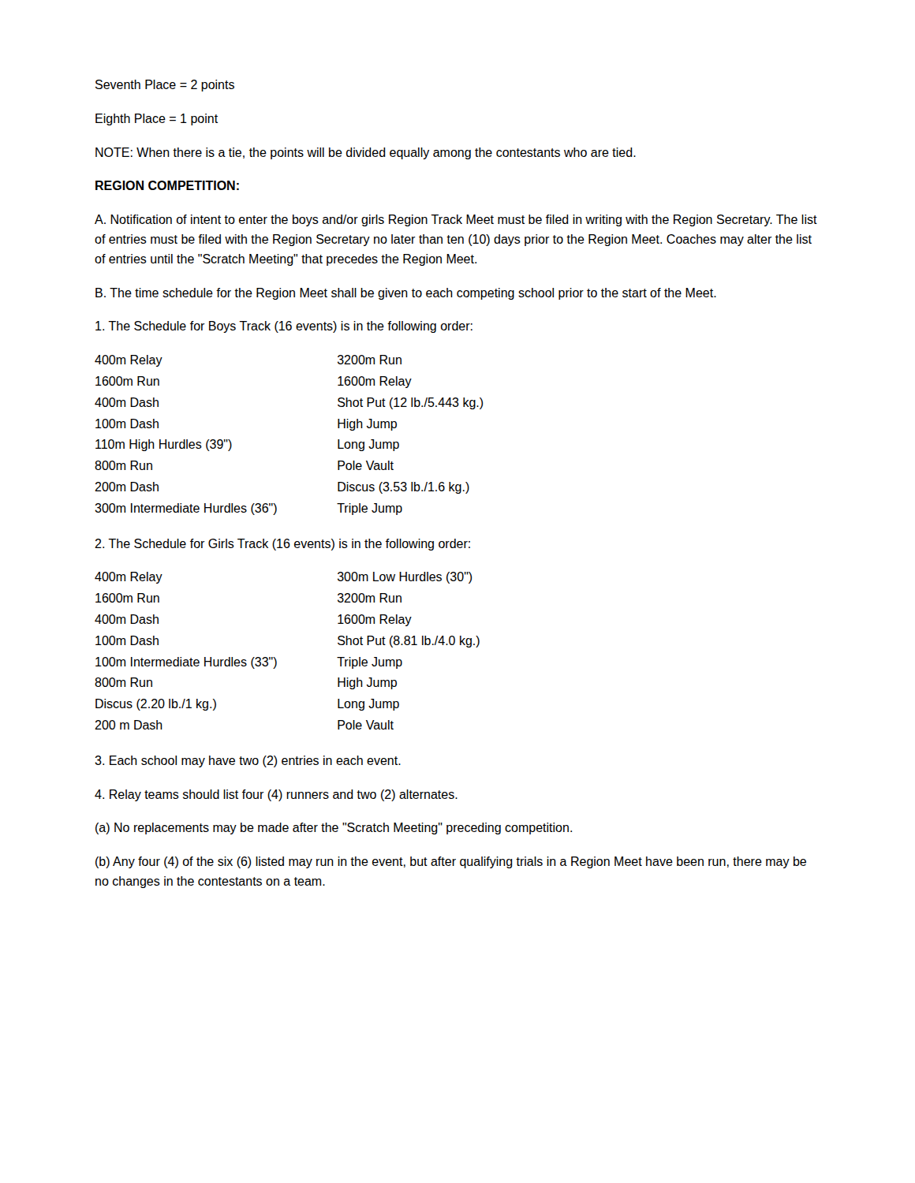Seventh Place = 2 points
Eighth Place = 1 point
NOTE: When there is a tie, the points will be divided equally among the contestants who are tied.
REGION COMPETITION:
A. Notification of intent to enter the boys and/or girls Region Track Meet must be filed in writing with the Region Secretary. The list of entries must be filed with the Region Secretary no later than ten (10) days prior to the Region Meet. Coaches may alter the list of entries until the "Scratch Meeting" that precedes the Region Meet.
B. The time schedule for the Region Meet shall be given to each competing school prior to the start of the Meet.
1. The Schedule for Boys Track (16 events) is in the following order:
| 400m Relay | 3200m Run |
| 1600m Run | 1600m Relay |
| 400m Dash | Shot Put (12 lb./5.443 kg.) |
| 100m Dash | High Jump |
| 110m High Hurdles (39") | Long Jump |
| 800m Run | Pole Vault |
| 200m Dash | Discus (3.53 lb./1.6 kg.) |
| 300m Intermediate Hurdles (36") | Triple Jump |
2. The Schedule for Girls Track (16 events) is in the following order:
| 400m Relay | 300m Low Hurdles (30") |
| 1600m Run | 3200m Run |
| 400m Dash | 1600m Relay |
| 100m Dash | Shot Put (8.81 lb./4.0 kg.) |
| 100m Intermediate Hurdles (33") | Triple Jump |
| 800m Run | High Jump |
| Discus (2.20 lb./1 kg.) | Long Jump |
| 200 m Dash | Pole Vault |
3. Each school may have two (2) entries in each event.
4. Relay teams should list four (4) runners and two (2) alternates.
(a) No replacements may be made after the "Scratch Meeting" preceding competition.
(b) Any four (4) of the six (6) listed may run in the event, but after qualifying trials in a Region Meet have been run, there may be no changes in the contestants on a team.